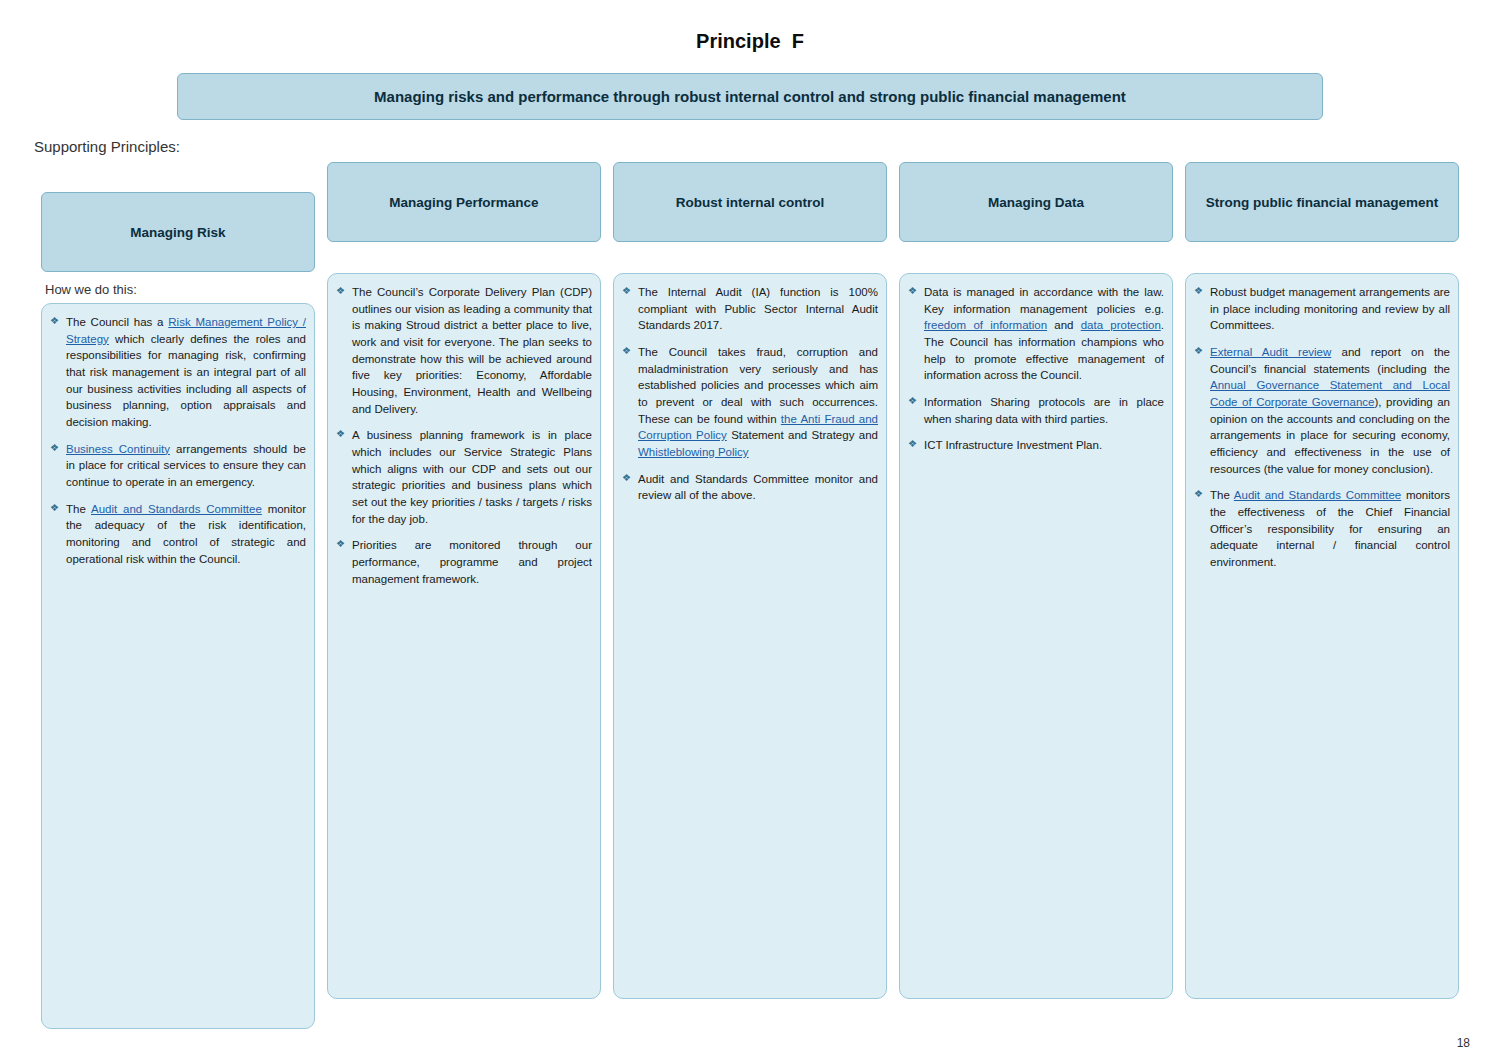Principle F
Managing risks and performance through robust internal control and strong public financial management
Supporting Principles:
| Managing Risk How we do this: The Council has a Risk Management Policy / Strategy which clearly defines the roles and responsibilities for managing risk, confirming that risk management is an integral part of all our business activities including all aspects of business planning, option appraisals and decision making. Business Continuity arrangements should be in place for critical services to ensure they can continue to operate in an emergency. The Audit and Standards Committee monitor the adequacy of the risk identification, monitoring and control of strategic and operational risk within the Council. | Managing Performance The Council’s Corporate Delivery Plan (CDP) outlines our vision as leading a community that is making Stroud district a better place to live, work and visit for everyone. The plan seeks to demonstrate how this will be achieved around five key priorities: Economy, Affordable Housing, Environment, Health and Wellbeing and Delivery. A business planning framework is in place which includes our Service Strategic Plans which aligns with our CDP and sets out our strategic priorities and business plans which set out the key priorities / tasks / targets / risks for the day job. Priorities are monitored through our performance, programme and project management framework. | Robust internal control The Internal Audit (IA) function is 100% compliant with Public Sector Internal Audit Standards 2017. The Council takes fraud, corruption and maladministration very seriously and has established policies and processes which aim to prevent or deal with such occurrences. These can be found within the Anti Fraud and Corruption Policy Statement and Strategy and Whistleblowing Policy Audit and Standards Committee monitor and review all of the above. | Managing Data Data is managed in accordance with the law. Key information management policies e.g. freedom of information and data protection . The Council has information champions who help to promote effective management of information across the Council. Information Sharing protocols are in place when sharing data with third parties. ICT Infrastructure Investment Plan. | Strong public financial management Robust budget management arrangements are in place including monitoring and review by all Committees. External Audit review and report on the Council’s financial statements (including the Annual Governance Statement and Local Code of Corporate Governance ), providing an opinion on the accounts and concluding on the arrangements in place for securing economy, efficiency and effectiveness in the use of resources (the value for money conclusion). The Audit and Standards Committee monitors the effectiveness of the Chief Financial Officer’s responsibility for ensuring an adequate internal / financial control environment. |
18